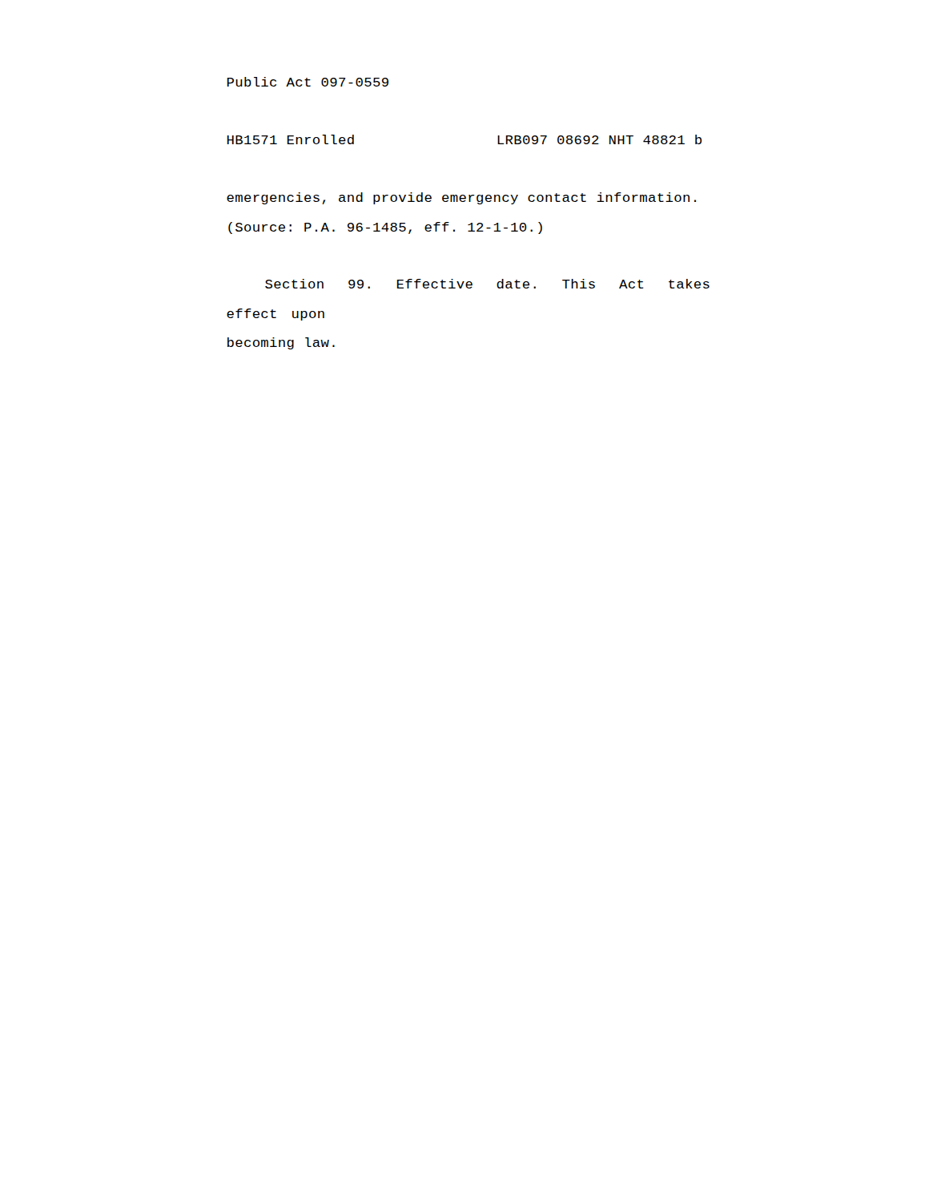Public Act 097-0559
HB1571 Enrolled LRB097 08692 NHT 48821 b
emergencies, and provide emergency contact information.
(Source: P.A. 96-1485, eff. 12-1-10.)
Section 99. Effective date. This Act takes effect upon
becoming law.